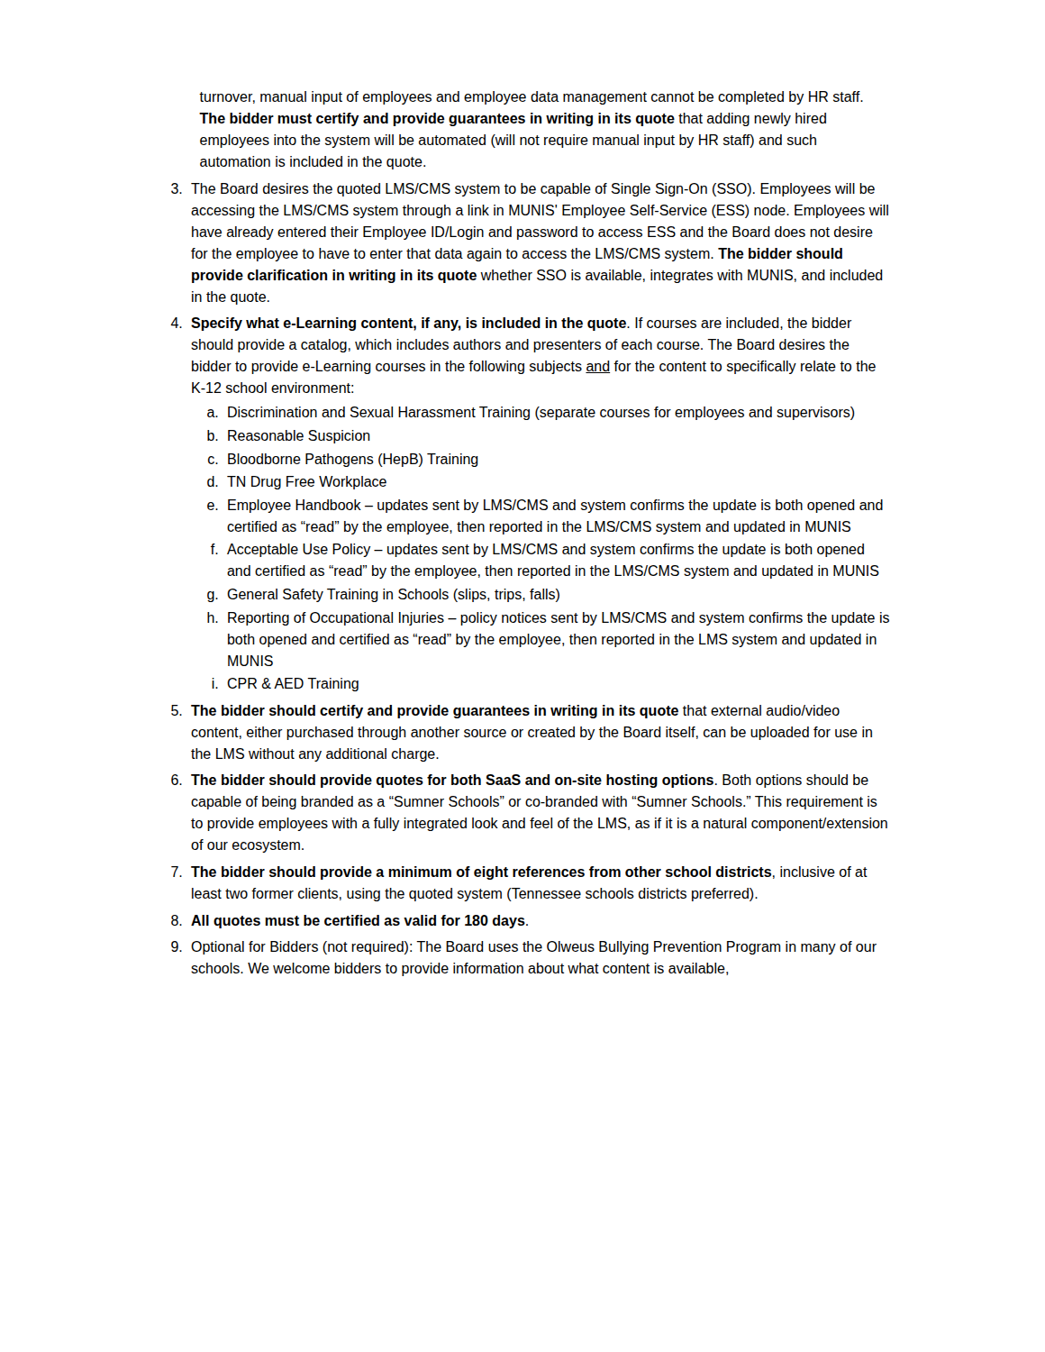turnover, manual input of employees and employee data management cannot be completed by HR staff. The bidder must certify and provide guarantees in writing in its quote that adding newly hired employees into the system will be automated (will not require manual input by HR staff) and such automation is included in the quote.
The Board desires the quoted LMS/CMS system to be capable of Single Sign-On (SSO). Employees will be accessing the LMS/CMS system through a link in MUNIS' Employee Self-Service (ESS) node. Employees will have already entered their Employee ID/Login and password to access ESS and the Board does not desire for the employee to have to enter that data again to access the LMS/CMS system. The bidder should provide clarification in writing in its quote whether SSO is available, integrates with MUNIS, and included in the quote.
Specify what e-Learning content, if any, is included in the quote. If courses are included, the bidder should provide a catalog, which includes authors and presenters of each course. The Board desires the bidder to provide e-Learning courses in the following subjects and for the content to specifically relate to the K-12 school environment:
Discrimination and Sexual Harassment Training (separate courses for employees and supervisors)
Reasonable Suspicion
Bloodborne Pathogens (HepB) Training
TN Drug Free Workplace
Employee Handbook – updates sent by LMS/CMS and system confirms the update is both opened and certified as “read” by the employee, then reported in the LMS/CMS system and updated in MUNIS
Acceptable Use Policy – updates sent by LMS/CMS and system confirms the update is both opened and certified as “read” by the employee, then reported in the LMS/CMS system and updated in MUNIS
General Safety Training in Schools (slips, trips, falls)
Reporting of Occupational Injuries – policy notices sent by LMS/CMS and system confirms the update is both opened and certified as “read” by the employee, then reported in the LMS system and updated in MUNIS
CPR & AED Training
The bidder should certify and provide guarantees in writing in its quote that external audio/video content, either purchased through another source or created by the Board itself, can be uploaded for use in the LMS without any additional charge.
The bidder should provide quotes for both SaaS and on-site hosting options. Both options should be capable of being branded as a “Sumner Schools” or co-branded with “Sumner Schools.” This requirement is to provide employees with a fully integrated look and feel of the LMS, as if it is a natural component/extension of our ecosystem.
The bidder should provide a minimum of eight references from other school districts, inclusive of at least two former clients, using the quoted system (Tennessee schools districts preferred).
All quotes must be certified as valid for 180 days.
Optional for Bidders (not required): The Board uses the Olweus Bullying Prevention Program in many of our schools. We welcome bidders to provide information about what content is available,